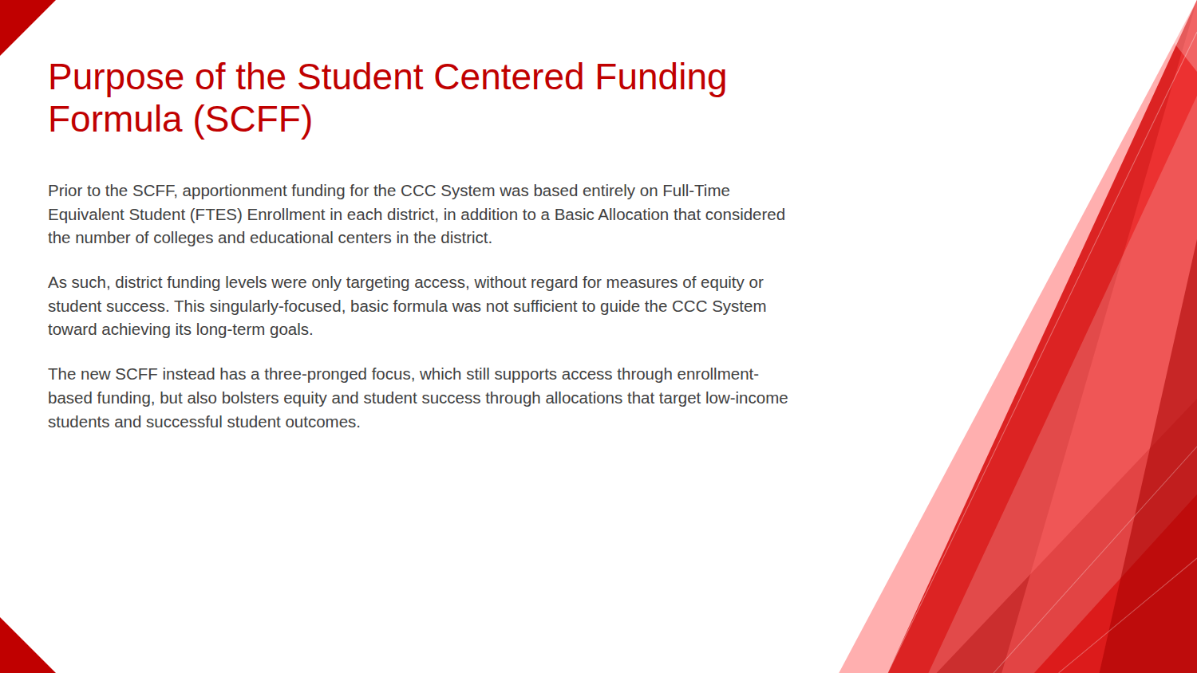Purpose of the Student Centered Funding Formula (SCFF)
Prior to the SCFF, apportionment funding for the CCC System was based entirely on Full-Time Equivalent Student (FTES) Enrollment in each district, in addition to a Basic Allocation that considered the number of colleges and educational centers in the district.
As such, district funding levels were only targeting access, without regard for measures of equity or student success. This singularly-focused, basic formula was not sufficient to guide the CCC System toward achieving its long-term goals.
The new SCFF instead has a three-pronged focus, which still supports access through enrollment-based funding, but also bolsters equity and student success through allocations that target low-income students and successful student outcomes.